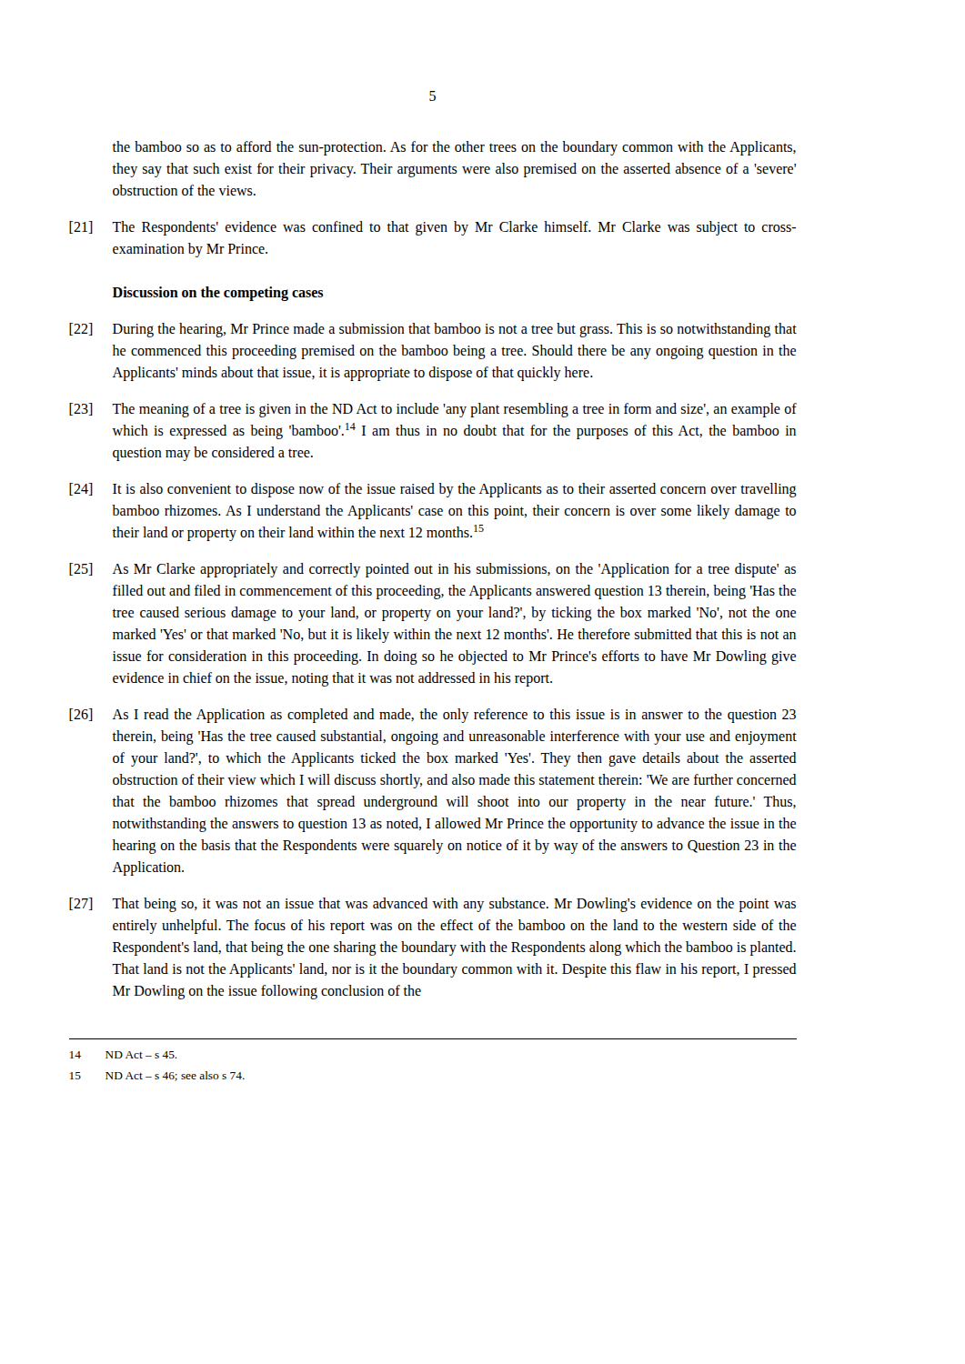5
the bamboo so as to afford the sun-protection. As for the other trees on the boundary common with the Applicants, they say that such exist for their privacy. Their arguments were also premised on the asserted absence of a 'severe' obstruction of the views.
[21]
The Respondents' evidence was confined to that given by Mr Clarke himself. Mr Clarke was subject to cross-examination by Mr Prince.
Discussion on the competing cases
[22]
During the hearing, Mr Prince made a submission that bamboo is not a tree but grass. This is so notwithstanding that he commenced this proceeding premised on the bamboo being a tree. Should there be any ongoing question in the Applicants' minds about that issue, it is appropriate to dispose of that quickly here.
[23]
The meaning of a tree is given in the ND Act to include 'any plant resembling a tree in form and size', an example of which is expressed as being 'bamboo'.14 I am thus in no doubt that for the purposes of this Act, the bamboo in question may be considered a tree.
[24]
It is also convenient to dispose now of the issue raised by the Applicants as to their asserted concern over travelling bamboo rhizomes. As I understand the Applicants' case on this point, their concern is over some likely damage to their land or property on their land within the next 12 months.15
[25]
As Mr Clarke appropriately and correctly pointed out in his submissions, on the 'Application for a tree dispute' as filled out and filed in commencement of this proceeding, the Applicants answered question 13 therein, being 'Has the tree caused serious damage to your land, or property on your land?', by ticking the box marked 'No', not the one marked 'Yes' or that marked 'No, but it is likely within the next 12 months'. He therefore submitted that this is not an issue for consideration in this proceeding. In doing so he objected to Mr Prince's efforts to have Mr Dowling give evidence in chief on the issue, noting that it was not addressed in his report.
[26]
As I read the Application as completed and made, the only reference to this issue is in answer to the question 23 therein, being 'Has the tree caused substantial, ongoing and unreasonable interference with your use and enjoyment of your land?', to which the Applicants ticked the box marked 'Yes'. They then gave details about the asserted obstruction of their view which I will discuss shortly, and also made this statement therein: 'We are further concerned that the bamboo rhizomes that spread underground will shoot into our property in the near future.' Thus, notwithstanding the answers to question 13 as noted, I allowed Mr Prince the opportunity to advance the issue in the hearing on the basis that the Respondents were squarely on notice of it by way of the answers to Question 23 in the Application.
[27]
That being so, it was not an issue that was advanced with any substance. Mr Dowling's evidence on the point was entirely unhelpful. The focus of his report was on the effect of the bamboo on the land to the western side of the Respondent's land, that being the one sharing the boundary with the Respondents along which the bamboo is planted. That land is not the Applicants' land, nor is it the boundary common with it. Despite this flaw in his report, I pressed Mr Dowling on the issue following conclusion of the
14
ND Act – s 45.
15
ND Act – s 46; see also s 74.